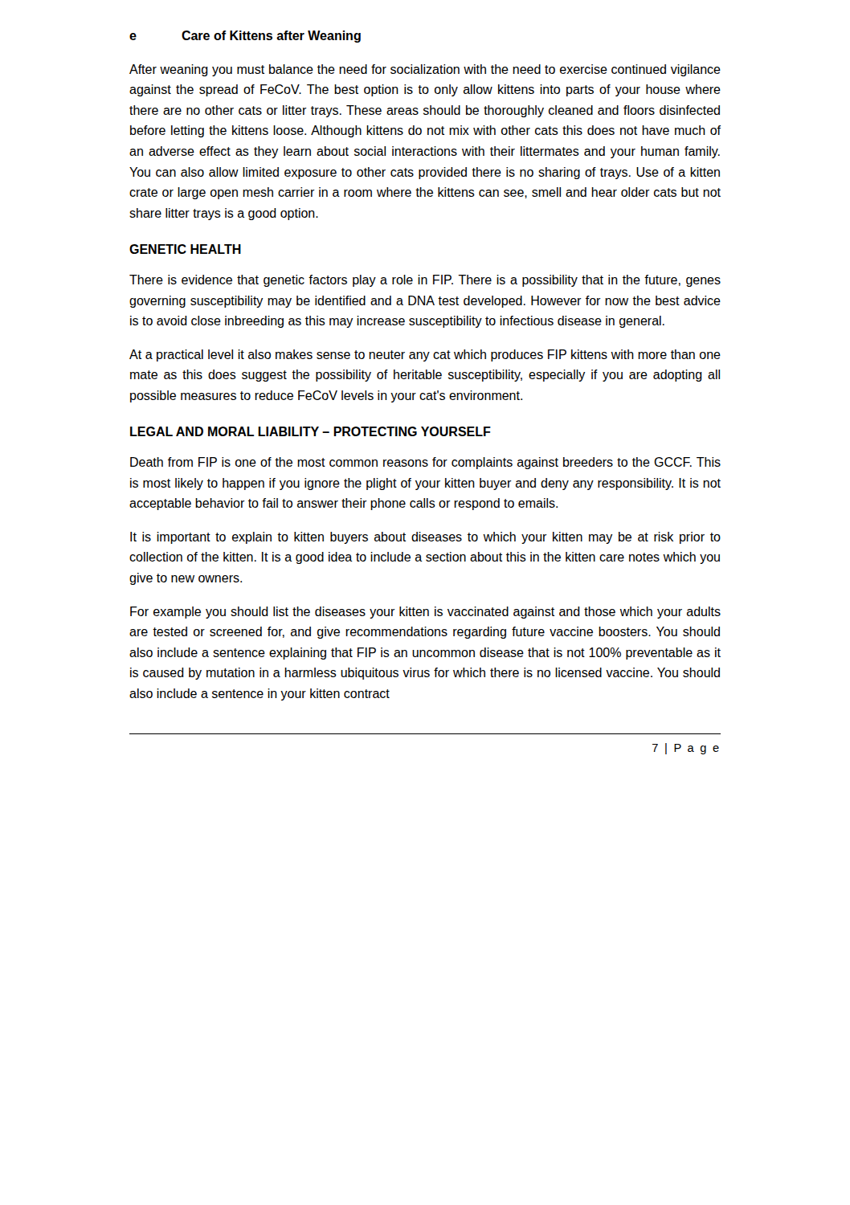e Care of Kittens after Weaning
After weaning you must balance the need for socialization with the need to exercise continued vigilance against the spread of FeCoV. The best option is to only allow kittens into parts of your house where there are no other cats or litter trays. These areas should be thoroughly cleaned and floors disinfected before letting the kittens loose. Although kittens do not mix with other cats this does not have much of an adverse effect as they learn about social interactions with their littermates and your human family. You can also allow limited exposure to other cats provided there is no sharing of trays. Use of a kitten crate or large open mesh carrier in a room where the kittens can see, smell and hear older cats but not share litter trays is a good option.
GENETIC HEALTH
There is evidence that genetic factors play a role in FIP. There is a possibility that in the future, genes governing susceptibility may be identified and a DNA test developed. However for now the best advice is to avoid close inbreeding as this may increase susceptibility to infectious disease in general.
At a practical level it also makes sense to neuter any cat which produces FIP kittens with more than one mate as this does suggest the possibility of heritable susceptibility, especially if you are adopting all possible measures to reduce FeCoV levels in your cat's environment.
LEGAL AND MORAL LIABILITY – PROTECTING YOURSELF
Death from FIP is one of the most common reasons for complaints against breeders to the GCCF. This is most likely to happen if you ignore the plight of your kitten buyer and deny any responsibility. It is not acceptable behavior to fail to answer their phone calls or respond to emails.
It is important to explain to kitten buyers about diseases to which your kitten may be at risk prior to collection of the kitten. It is a good idea to include a section about this in the kitten care notes which you give to new owners.
For example you should list the diseases your kitten is vaccinated against and those which your adults are tested or screened for, and give recommendations regarding future vaccine boosters. You should also include a sentence explaining that FIP is an uncommon disease that is not 100% preventable as it is caused by mutation in a harmless ubiquitous virus for which there is no licensed vaccine. You should also include a sentence in your kitten contract
7 | P a g e